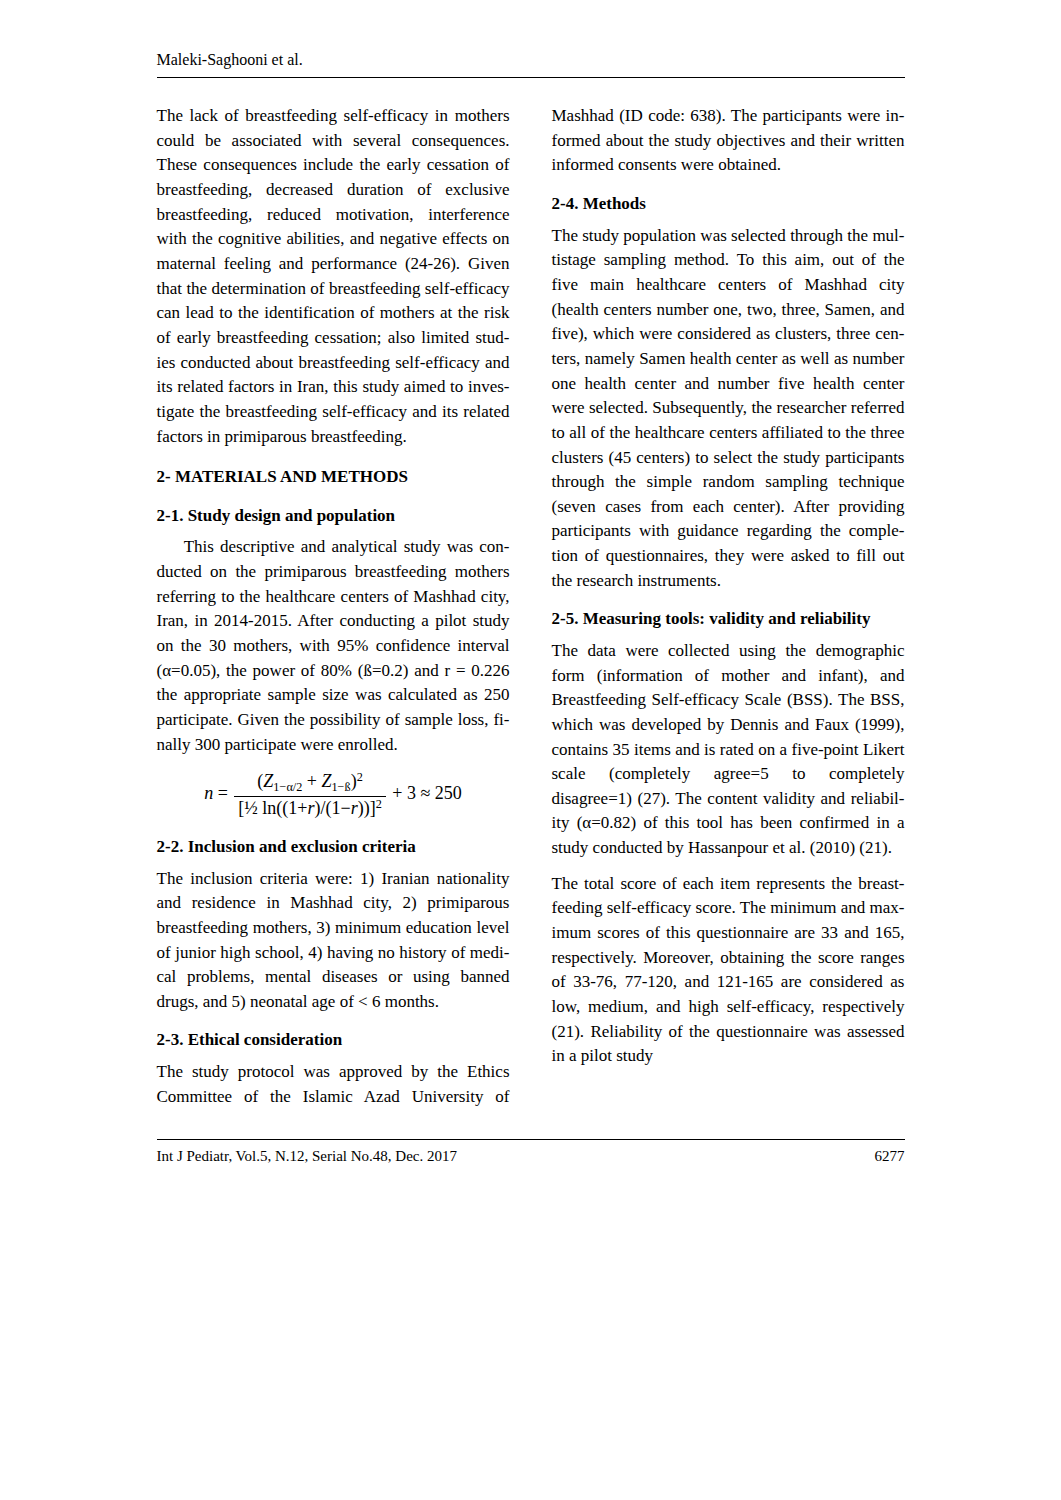Maleki-Saghooni et al.
The lack of breastfeeding self-efficacy in mothers could be associated with several consequences. These consequences include the early cessation of breastfeeding, decreased duration of exclusive breastfeeding, reduced motivation, interference with the cognitive abilities, and negative effects on maternal feeling and performance (24-26). Given that the determination of breastfeeding self-efficacy can lead to the identification of mothers at the risk of early breastfeeding cessation; also limited studies conducted about breastfeeding self-efficacy and its related factors in Iran, this study aimed to investigate the breastfeeding self-efficacy and its related factors in primiparous breastfeeding.
2- MATERIALS AND METHODS
2-1. Study design and population
This descriptive and analytical study was conducted on the primiparous breastfeeding mothers referring to the healthcare centers of Mashhad city, Iran, in 2014-2015. After conducting a pilot study on the 30 mothers, with 95% confidence interval (α=0.05), the power of 80% (ß=0.2) and r = 0.226 the appropriate sample size was calculated as 250 participate. Given the possibility of sample loss, finally 300 participate were enrolled.
n = (Z 1−α/2 + Z 1−ß)2 [½ ln((1+r)/(1−r))]2 + 3 ≈ 250
2-2. Inclusion and exclusion criteria
The inclusion criteria were: 1) Iranian nationality and residence in Mashhad city, 2) primiparous breastfeeding mothers, 3) minimum education level of junior high school, 4) having no history of medical problems, mental diseases or using banned drugs, and 5) neonatal age of < 6 months.
2-3. Ethical consideration
The study protocol was approved by the Ethics Committee of the Islamic Azad University of Mashhad (ID code: 638). The participants were informed about the study objectives and their written informed consents were obtained.
2-4. Methods
The study population was selected through the multistage sampling method. To this aim, out of the five main healthcare centers of Mashhad city (health centers number one, two, three, Samen, and five), which were considered as clusters, three centers, namely Samen health center as well as number one health center and number five health center were selected. Subsequently, the researcher referred to all of the healthcare centers affiliated to the three clusters (45 centers) to select the study participants through the simple random sampling technique (seven cases from each center). After providing participants with guidance regarding the completion of questionnaires, they were asked to fill out the research instruments.
2-5. Measuring tools: validity and reliability
The data were collected using the demographic form (information of mother and infant), and Breastfeeding Self-efficacy Scale (BSS). The BSS, which was developed by Dennis and Faux (1999), contains 35 items and is rated on a five-point Likert scale (completely agree=5 to completely disagree=1) (27). The content validity and reliability (α=0.82) of this tool has been confirmed in a study conducted by Hassanpour et al. (2010) (21).
The total score of each item represents the breastfeeding self-efficacy score. The minimum and maximum scores of this questionnaire are 33 and 165, respectively. Moreover, obtaining the score ranges of 33-76, 77-120, and 121-165 are considered as low, medium, and high self-efficacy, respectively (21). Reliability of the questionnaire was assessed in a pilot study
Int J Pediatr, Vol.5, N.12, Serial No.48, Dec. 2017 6277